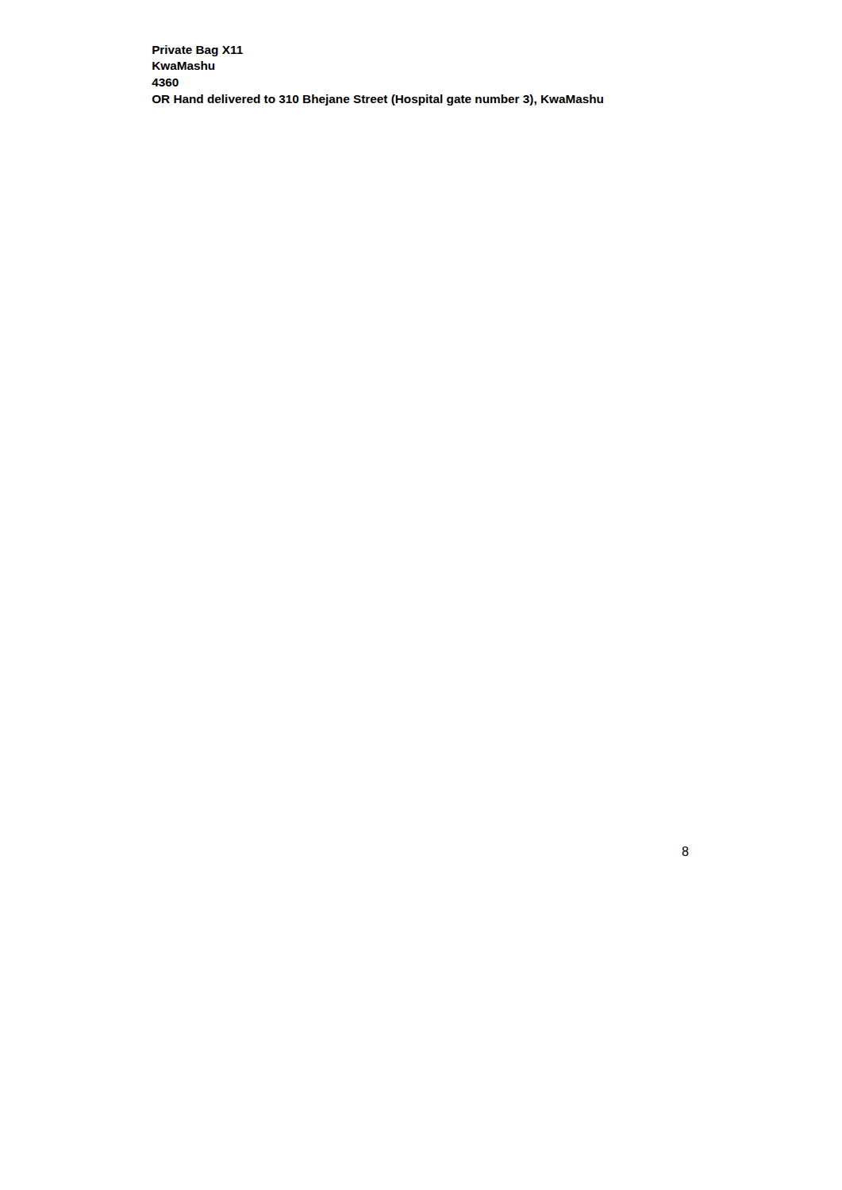Private Bag X11
KwaMashu
4360
OR Hand delivered to 310 Bhejane Street (Hospital gate number 3), KwaMashu
8